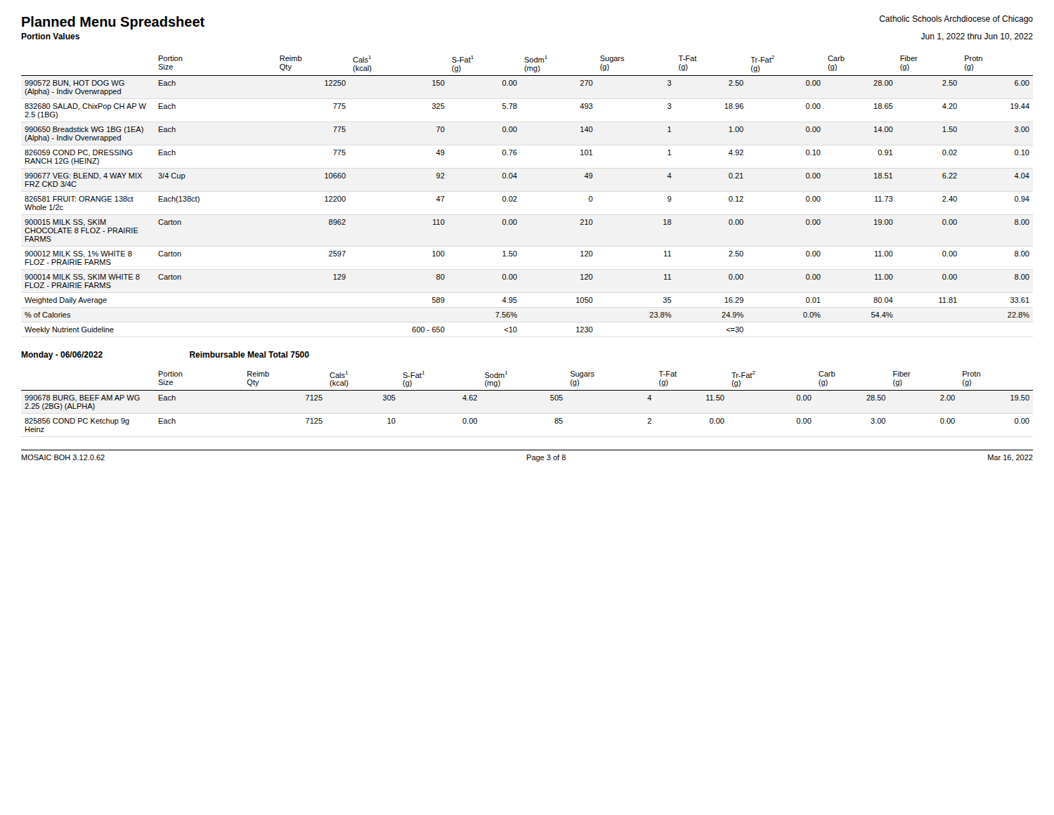Planned Menu Spreadsheet
Catholic Schools Archdiocese of Chicago
Portion Values
Jun 1, 2022 thru Jun 10, 2022
| | Portion Size | Reimb Qty | Cals 1 (kcal) | S-Fat 1 (g) | Sodm 1 (mg) | Sugars (g) | T-Fat (g) | Tr-Fat 2 (g) | Carb (g) | Fiber (g) | Protn (g) |
| --- | --- | --- | --- | --- | --- | --- | --- | --- | --- | --- | --- |
| 990572 BUN, HOT DOG WG (Alpha) - Indiv Overwrapped | Each | 12250 | 150 | 0.00 | 270 | 3 | 2.50 | 0.00 | 28.00 | 2.50 | 6.00 |
| 832680 SALAD, ChixPop CH AP W 2.5 (1BG) | Each | 775 | 325 | 5.78 | 493 | 3 | 18.96 | 0.00 | 18.65 | 4.20 | 19.44 |
| 990650 Breadstick WG 1BG (1EA)(Alpha) - Indiv Overwrapped | Each | 775 | 70 | 0.00 | 140 | 1 | 1.00 | 0.00 | 14.00 | 1.50 | 3.00 |
| 826059 COND PC, DRESSING RANCH 12G (HEINZ) | Each | 775 | 49 | 0.76 | 101 | 1 | 4.92 | 0.10 | 0.91 | 0.02 | 0.10 |
| 990677 VEG: BLEND, 4 WAY MIX FRZ CKD 3/4C | 3/4 Cup | 10660 | 92 | 0.04 | 49 | 4 | 0.21 | 0.00 | 18.51 | 6.22 | 4.04 |
| 826581 FRUIT: ORANGE 138ct Whole 1/2c | Each(138ct) | 12200 | 47 | 0.02 | 0 | 9 | 0.12 | 0.00 | 11.73 | 2.40 | 0.94 |
| 900015 MILK SS, SKIM CHOCOLATE 8 FLOZ - PRAIRIE FARMS | Carton | 8962 | 110 | 0.00 | 210 | 18 | 0.00 | 0.00 | 19.00 | 0.00 | 8.00 |
| 900012 MILK SS, 1% WHITE 8 FLOZ - PRAIRIE FARMS | Carton | 2597 | 100 | 1.50 | 120 | 11 | 2.50 | 0.00 | 11.00 | 0.00 | 8.00 |
| 900014 MILK SS, SKIM WHITE 8 FLOZ - PRAIRIE FARMS | Carton | 129 | 80 | 0.00 | 120 | 11 | 0.00 | 0.00 | 11.00 | 0.00 | 8.00 |
| Weighted Daily Average | | | 589 | 4.95 | 1050 | 35 | 16.29 | 0.01 | 80.04 | 11.81 | 33.61 |
| % of Calories | | | | 7.56% | | 23.8% | 24.9% | 0.0% | 54.4% | | 22.8% |
| Weekly Nutrient Guideline | | | 600 - 650 | <10 | 1230 | | <=30 | | | | |
Monday - 06/06/2022 Reimbursable Meal Total 7500
| | Portion Size | Reimb Qty | Cals 1 (kcal) | S-Fat 1 (g) | Sodm 1 (mg) | Sugars (g) | T-Fat (g) | Tr-Fat 2 (g) | Carb (g) | Fiber (g) | Protn (g) |
| --- | --- | --- | --- | --- | --- | --- | --- | --- | --- | --- | --- |
| 990678 BURG, BEEF AM AP WG 2.25 (2BG) (ALPHA) | Each | 7125 | 305 | 4.62 | 505 | 4 | 11.50 | 0.00 | 28.50 | 2.00 | 19.50 |
| 825856 COND PC Ketchup 9g Heinz | Each | 7125 | 10 | 0.00 | 85 | 2 | 0.00 | 0.00 | 3.00 | 0.00 | 0.00 |
MOSAIC BOH 3.12.0.62
Page 3 of 8
Mar 16, 2022